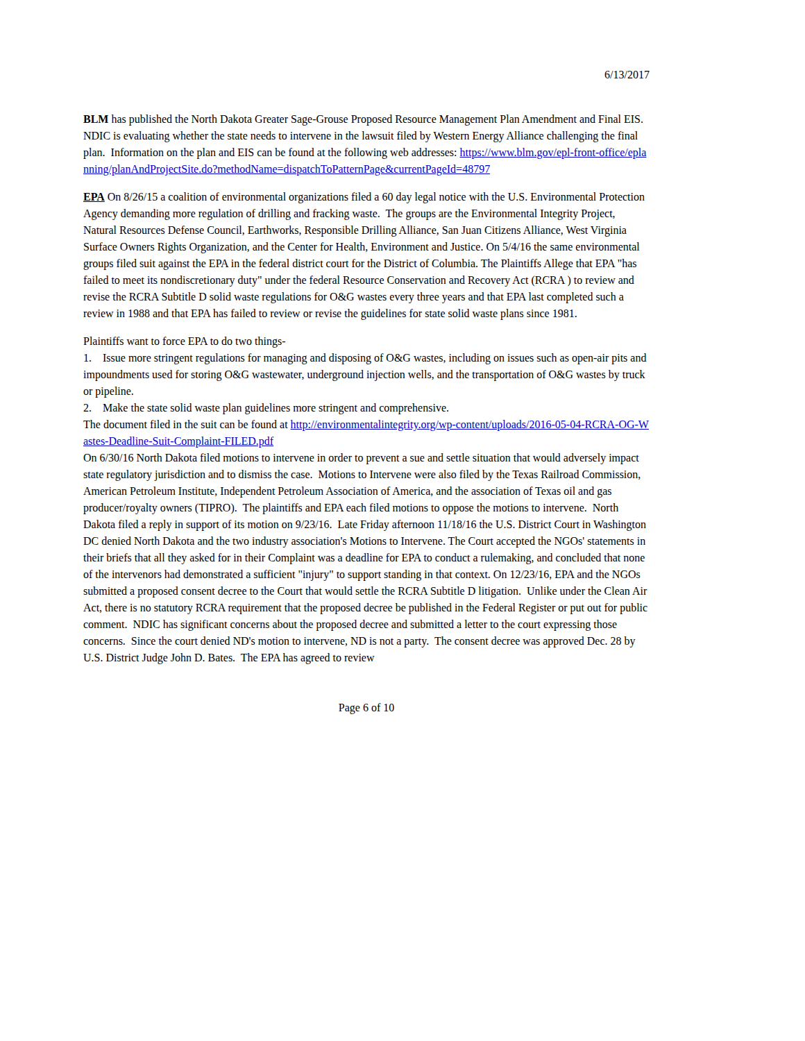6/13/2017
BLM has published the North Dakota Greater Sage-Grouse Proposed Resource Management Plan Amendment and Final EIS. NDIC is evaluating whether the state needs to intervene in the lawsuit filed by Western Energy Alliance challenging the final plan. Information on the plan and EIS can be found at the following web addresses: https://www.blm.gov/epl-front-office/eplanning/planAndProjectSite.do?methodName=dispatchToPatternPage&currentPageId=48797
EPA On 8/26/15 a coalition of environmental organizations filed a 60 day legal notice with the U.S. Environmental Protection Agency demanding more regulation of drilling and fracking waste. The groups are the Environmental Integrity Project, Natural Resources Defense Council, Earthworks, Responsible Drilling Alliance, San Juan Citizens Alliance, West Virginia Surface Owners Rights Organization, and the Center for Health, Environment and Justice. On 5/4/16 the same environmental groups filed suit against the EPA in the federal district court for the District of Columbia. The Plaintiffs Allege that EPA "has failed to meet its nondiscretionary duty" under the federal Resource Conservation and Recovery Act (RCRA ) to review and revise the RCRA Subtitle D solid waste regulations for O&G wastes every three years and that EPA last completed such a review in 1988 and that EPA has failed to review or revise the guidelines for state solid waste plans since 1981.
Plaintiffs want to force EPA to do two things-
1. Issue more stringent regulations for managing and disposing of O&G wastes, including on issues such as open-air pits and impoundments used for storing O&G wastewater, underground injection wells, and the transportation of O&G wastes by truck or pipeline.
2. Make the state solid waste plan guidelines more stringent and comprehensive.
The document filed in the suit can be found at http://environmentalintegrity.org/wp-content/uploads/2016-05-04-RCRA-OG-Wastes-Deadline-Suit-Complaint-FILED.pdf
On 6/30/16 North Dakota filed motions to intervene in order to prevent a sue and settle situation that would adversely impact state regulatory jurisdiction and to dismiss the case. Motions to Intervene were also filed by the Texas Railroad Commission, American Petroleum Institute, Independent Petroleum Association of America, and the association of Texas oil and gas producer/royalty owners (TIPRO). The plaintiffs and EPA each filed motions to oppose the motions to intervene. North Dakota filed a reply in support of its motion on 9/23/16. Late Friday afternoon 11/18/16 the U.S. District Court in Washington DC denied North Dakota and the two industry association's Motions to Intervene. The Court accepted the NGOs' statements in their briefs that all they asked for in their Complaint was a deadline for EPA to conduct a rulemaking, and concluded that none of the intervenors had demonstrated a sufficient "injury" to support standing in that context. On 12/23/16, EPA and the NGOs submitted a proposed consent decree to the Court that would settle the RCRA Subtitle D litigation. Unlike under the Clean Air Act, there is no statutory RCRA requirement that the proposed decree be published in the Federal Register or put out for public comment. NDIC has significant concerns about the proposed decree and submitted a letter to the court expressing those concerns. Since the court denied ND's motion to intervene, ND is not a party. The consent decree was approved Dec. 28 by U.S. District Judge John D. Bates. The EPA has agreed to review
Page 6 of 10